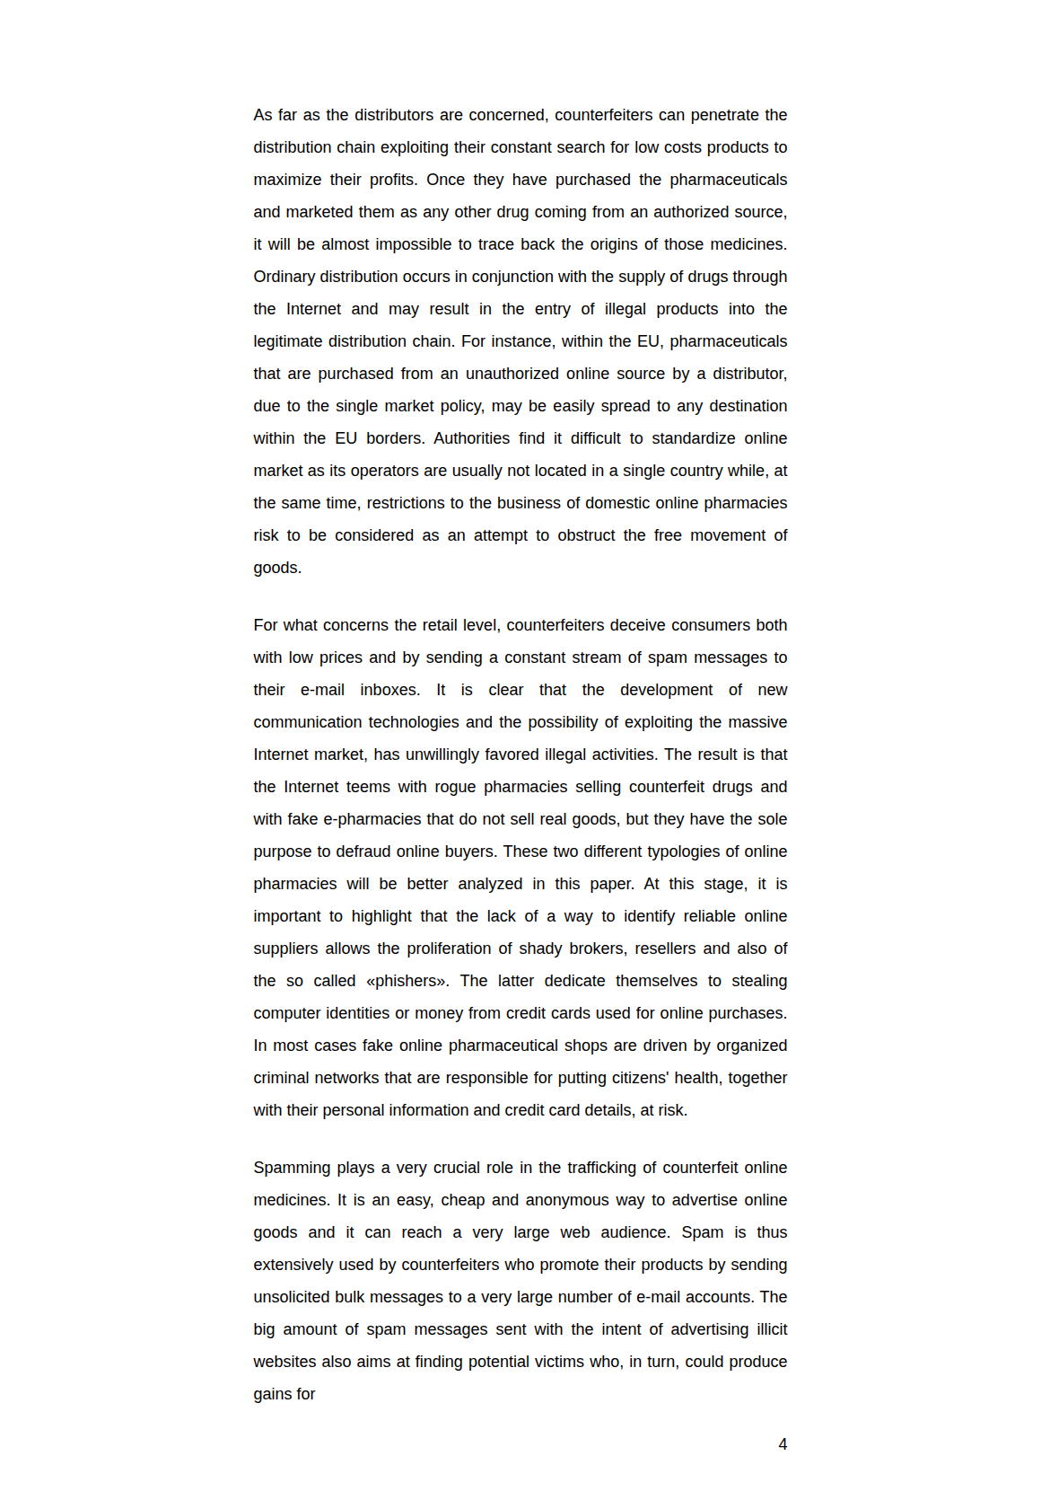As far as the distributors are concerned, counterfeiters can penetrate the distribution chain exploiting their constant search for low costs products to maximize their profits. Once they have purchased the pharmaceuticals and marketed them as any other drug coming from an authorized source, it will be almost impossible to trace back the origins of those medicines. Ordinary distribution occurs in conjunction with the supply of drugs through the Internet and may result in the entry of illegal products into the legitimate distribution chain. For instance, within the EU, pharmaceuticals that are purchased from an unauthorized online source by a distributor, due to the single market policy, may be easily spread to any destination within the EU borders. Authorities find it difficult to standardize online market as its operators are usually not located in a single country while, at the same time, restrictions to the business of domestic online pharmacies risk to be considered as an attempt to obstruct the free movement of goods.
For what concerns the retail level, counterfeiters deceive consumers both with low prices and by sending a constant stream of spam messages to their e-mail inboxes. It is clear that the development of new communication technologies and the possibility of exploiting the massive Internet market, has unwillingly favored illegal activities. The result is that the Internet teems with rogue pharmacies selling counterfeit drugs and with fake e-pharmacies that do not sell real goods, but they have the sole purpose to defraud online buyers. These two different typologies of online pharmacies will be better analyzed in this paper. At this stage, it is important to highlight that the lack of a way to identify reliable online suppliers allows the proliferation of shady brokers, resellers and also of the so called «phishers». The latter dedicate themselves to stealing computer identities or money from credit cards used for online purchases. In most cases fake online pharmaceutical shops are driven by organized criminal networks that are responsible for putting citizens' health, together with their personal information and credit card details, at risk.
Spamming plays a very crucial role in the trafficking of counterfeit online medicines. It is an easy, cheap and anonymous way to advertise online goods and it can reach a very large web audience. Spam is thus extensively used by counterfeiters who promote their products by sending unsolicited bulk messages to a very large number of e-mail accounts. The big amount of spam messages sent with the intent of advertising illicit websites also aims at finding potential victims who, in turn, could produce gains for
4